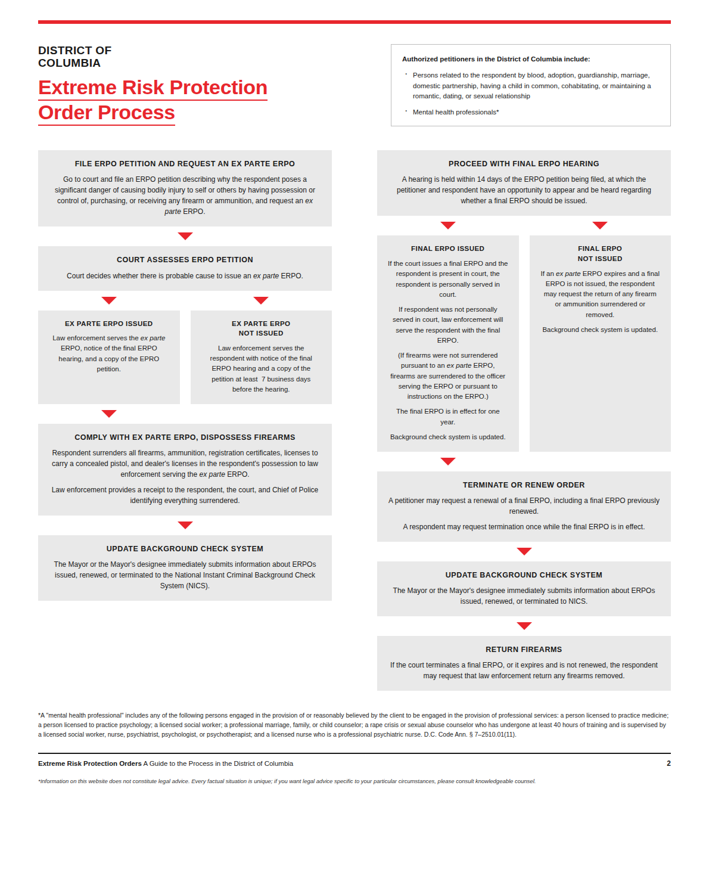District of
Columbia
Extreme Risk Protection
Order Process
Authorized petitioners in the District of Columbia include:
Persons related to the respondent by blood, adoption, guardianship, marriage, domestic partnership, having a child in common, cohabitating, or maintaining a romantic, dating, or sexual relationship
Mental health professionals*
File ERPO Petition and Request an Ex Parte ERPO
Go to court and file an ERPO petition describing why the respondent poses a significant danger of causing bodily injury to self or others by having possession or control of, purchasing, or receiving any firearm or ammunition, and request an ex parte ERPO.
Court Assesses ERPO Petition
Court decides whether there is probable cause to issue an ex parte ERPO.
Ex Parte ERPO Issued
Law enforcement serves the ex parte ERPO, notice of the final ERPO hearing, and a copy of the EPRO petition.
Ex Parte ERPO
Not Issued
Law enforcement serves the respondent with notice of the final ERPO hearing and a copy of the petition at least 7 business days before the hearing.
Comply with Ex Parte ERPO, Dispossess Firearms
Respondent surrenders all firearms, ammunition, registration certificates, licenses to carry a concealed pistol, and dealer's licenses in the respondent's possession to law enforcement serving the ex parte ERPO.
Law enforcement provides a receipt to the respondent, the court, and Chief of Police identifying everything surrendered.
Update Background Check System
The Mayor or the Mayor's designee immediately submits information about ERPOs issued, renewed, or terminated to the National Instant Criminal Background Check System (NICS).
Proceed with Final ERPO Hearing
A hearing is held within 14 days of the ERPO petition being filed, at which the petitioner and respondent have an opportunity to appear and be heard regarding whether a final ERPO should be issued.
Final ERPO Issued
If the court issues a final ERPO and the respondent is present in court, the respondent is personally served in court.
If respondent was not personally served in court, law enforcement will serve the respondent with the final ERPO.
(If firearms were not surrendered pursuant to an ex parte ERPO, firearms are surrendered to the officer serving the ERPO or pursuant to instructions on the ERPO.)
The final ERPO is in effect for one year.
Background check system is updated.
Final ERPO
Not Issued
If an ex parte ERPO expires and a final ERPO is not issued, the respondent may request the return of any firearm or ammunition surrendered or removed.
Background check system is updated.
Terminate or Renew Order
A petitioner may request a renewal of a final ERPO, including a final ERPO previously renewed.
A respondent may request termination once while the final ERPO is in effect.
Update Background Check System
The Mayor or the Mayor's designee immediately submits information about ERPOs issued, renewed, or terminated to NICS.
Return Firearms
If the court terminates a final ERPO, or it expires and is not renewed, the respondent may request that law enforcement return any firearms removed.
*A "mental health professional" includes any of the following persons engaged in the provision of or reasonably believed by the client to be engaged in the provision of professional services: a person licensed to practice medicine; a person licensed to practice psychology; a licensed social worker; a professional marriage, family, or child counselor; a rape crisis or sexual abuse counselor who has undergone at least 40 hours of training and is supervised by a licensed social worker, nurse, psychiatrist, psychologist, or psychotherapist; and a licensed nurse who is a professional psychiatric nurse. D.C. Code Ann. § 7–2510.01(11).
Extreme Risk Protection Orders A Guide to the Process in the District of Columbia
2
*Information on this website does not constitute legal advice. Every factual situation is unique; if you want legal advice specific to your particular circumstances, please consult knowledgeable counsel.